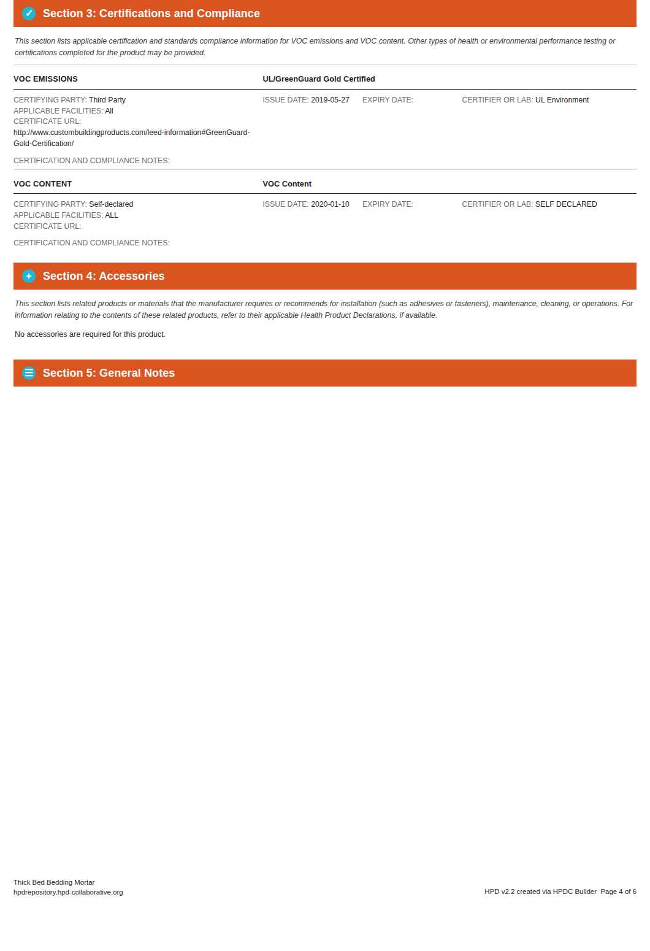✓
Section 3: Certifications and Compliance
This section lists applicable certification and standards compliance information for VOC emissions and VOC content. Other types of health or environmental performance testing or certifications completed for the product may be provided.
VOC EMISSIONS
UL/GreenGuard Gold Certified
CERTIFYING PARTY: Third Party
APPLICABLE FACILITIES: All
CERTIFICATE URL:
http://www.custombuildingproducts.com/leed-information#GreenGuard-Gold-Certification/
ISSUE DATE: 2019-05-27
EXPIRY DATE:
CERTIFIER OR LAB: UL Environment
CERTIFICATION AND COMPLIANCE NOTES:
VOC CONTENT
VOC Content
CERTIFYING PARTY: Self-declared
APPLICABLE FACILITIES: ALL
CERTIFICATE URL:
ISSUE DATE: 2020-01-10
EXPIRY DATE:
CERTIFIER OR LAB: SELF DECLARED
CERTIFICATION AND COMPLIANCE NOTES:
+
Section 4: Accessories
This section lists related products or materials that the manufacturer requires or recommends for installation (such as adhesives or fasteners), maintenance, cleaning, or operations. For information relating to the contents of these related products, refer to their applicable Health Product Declarations, if available.
No accessories are required for this product.
☰
Section 5: General Notes
Thick Bed Bedding Mortar
hpdrepository.hpd-collaborative.org
HPD v2.2 created via HPDC Builder Page 4 of 6